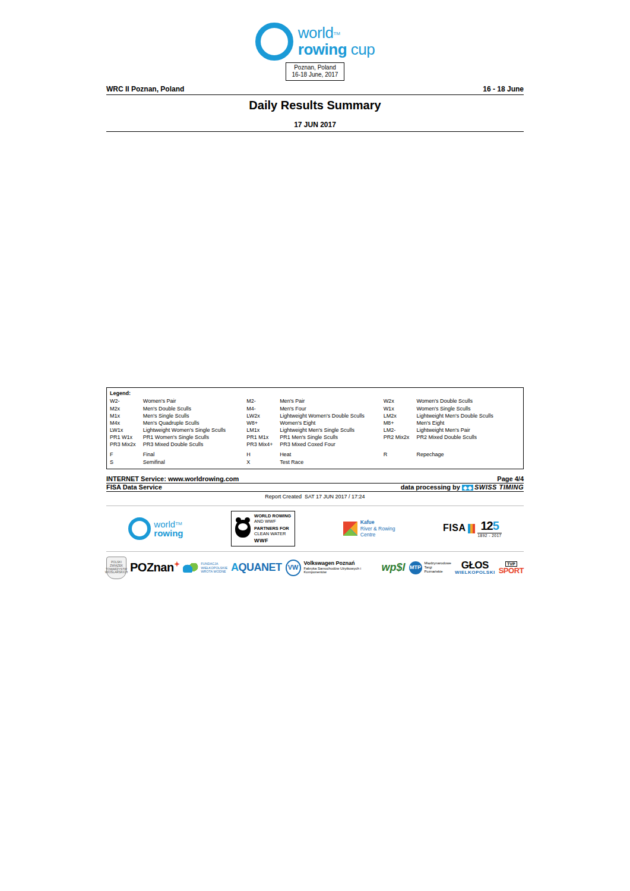world TM
rowing cup
Poznan, Poland
16-18 June, 2017
WRC II Poznan, Poland
16 - 18 June
Daily Results Summary
17 JUN 2017
Legend:
| W2- | Women's Pair | M2- | Men's Pair | W2x | Women's Double Sculls |
| M2x | Men's Double Sculls | M4- | Men's Four | W1x | Women's Single Sculls |
| M1x | Men's Single Sculls | LW2x | Lightweight Women's Double Sculls | LM2x | Lightweight Men's Double Sculls |
| M4x | Men's Quadruple Sculls | W8+ | Women's Eight | M8+ | Men's Eight |
| LW1x | Lightweight Women's Single Sculls | LM1x | Lightweight Men's Single Sculls | LM2- | Lightweight Men's Pair |
| PR1 W1x | PR1 Women's Single Sculls | PR1 M1x | PR1 Men's Single Sculls | PR2 Mix2x | PR2 Mixed Double Sculls |
| PR3 Mix2x | PR3 Mixed Double Sculls | PR3 Mix4+ | PR3 Mixed Coxed Four | | |
| F | Final | H | Heat | R | Repechage |
| S | Semifinal | X | Test Race | | |
INTERNET Service: www.worldrowing.com
Page 4/4
FISA Data Service
data processing by ◆◆SWISS TIMING
Report Created SAT 17 JUN 2017 / 17:24
world TM
rowing
WORLD ROWING
AND WWF
PARTNERS FOR
CLEAN WATER
WWF
Kafue
River & Rowing
Centre
FISA 125
1892 - 2017
POLSKI
ZWIĄZEK
TOWARZYSTW
WIOŚLARSKICH
POZnan✦
FUNDACJA
WIELKOPOLSKIE
WROTA WODNE
AQUANET
VW
Volkswagen Poznań
Fabryka Samochodów Użytkowych i Komponentów
wp$l
MTP
Międzynarodowe
Targi
Poznańskie
GŁOS
WIELKOPOLSKI
TVP
SPORT